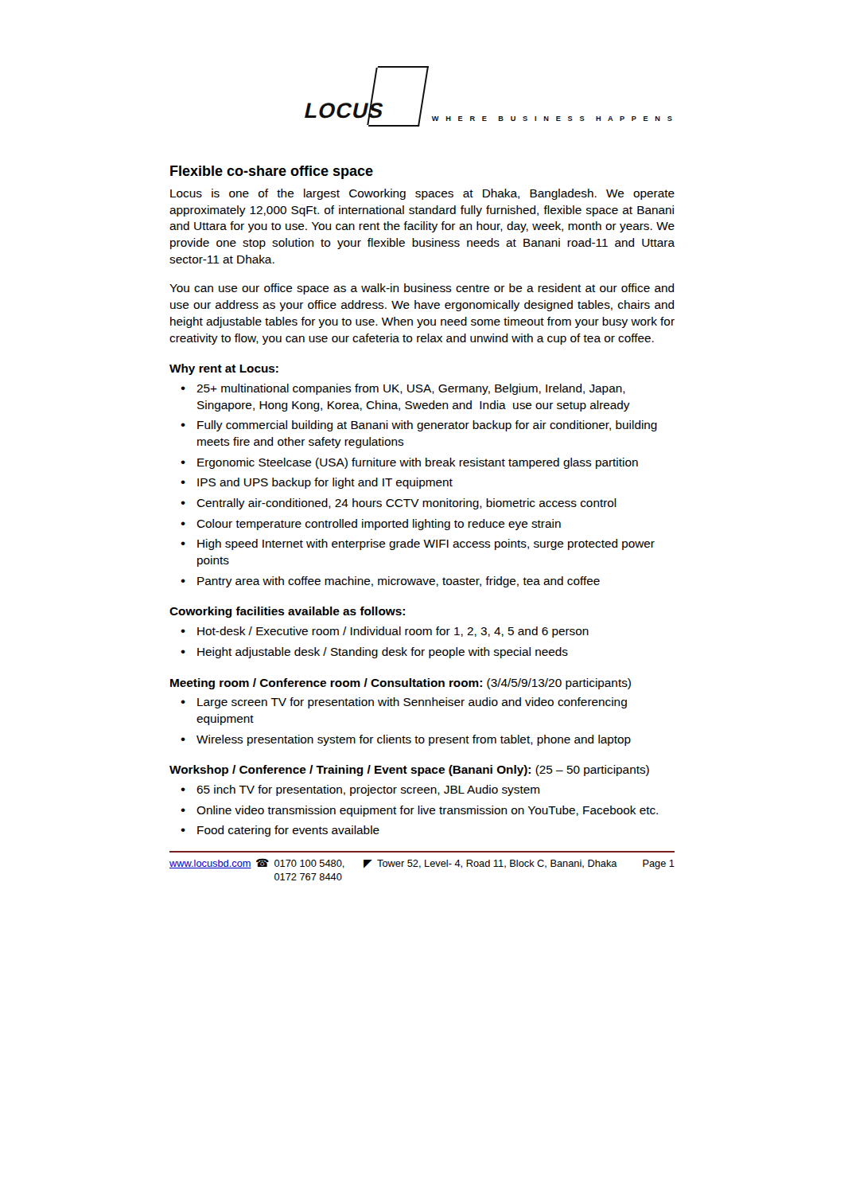LOCUS
W H E R E B U S I N E S S H A P P E N S
Flexible co-share office space
Locus is one of the largest Coworking spaces at Dhaka, Bangladesh. We operate approximately 12,000 SqFt. of international standard fully furnished, flexible space at Banani and Uttara for you to use. You can rent the facility for an hour, day, week, month or years. We provide one stop solution to your flexible business needs at Banani road-11 and Uttara sector-11 at Dhaka.
You can use our office space as a walk-in business centre or be a resident at our office and use our address as your office address. We have ergonomically designed tables, chairs and height adjustable tables for you to use. When you need some timeout from your busy work for creativity to flow, you can use our cafeteria to relax and unwind with a cup of tea or coffee.
Why rent at Locus:
25+ multinational companies from UK, USA, Germany, Belgium, Ireland, Japan, Singapore, Hong Kong, Korea, China, Sweden and India use our setup already
Fully commercial building at Banani with generator backup for air conditioner, building meets fire and other safety regulations
Ergonomic Steelcase (USA) furniture with break resistant tampered glass partition
IPS and UPS backup for light and IT equipment
Centrally air-conditioned, 24 hours CCTV monitoring, biometric access control
Colour temperature controlled imported lighting to reduce eye strain
High speed Internet with enterprise grade WIFI access points, surge protected power points
Pantry area with coffee machine, microwave, toaster, fridge, tea and coffee
Coworking facilities available as follows:
Hot-desk / Executive room / Individual room for 1, 2, 3, 4, 5 and 6 person
Height adjustable desk / Standing desk for people with special needs
Meeting room / Conference room / Consultation room: (3/4/5/9/13/20 participants)
Large screen TV for presentation with Sennheiser audio and video conferencing equipment
Wireless presentation system for clients to present from tablet, phone and laptop
Workshop / Conference / Training / Event space (Banani Only): (25 – 50 participants)
65 inch TV for presentation, projector screen, JBL Audio system
Online video transmission equipment for live transmission on YouTube, Facebook etc.
Food catering for events available
www.locusbd.com ☎ 0170 100 5480, 0172 767 8440 ◤ Tower 52, Level- 4, Road 11, Block C, Banani, Dhaka Page 1